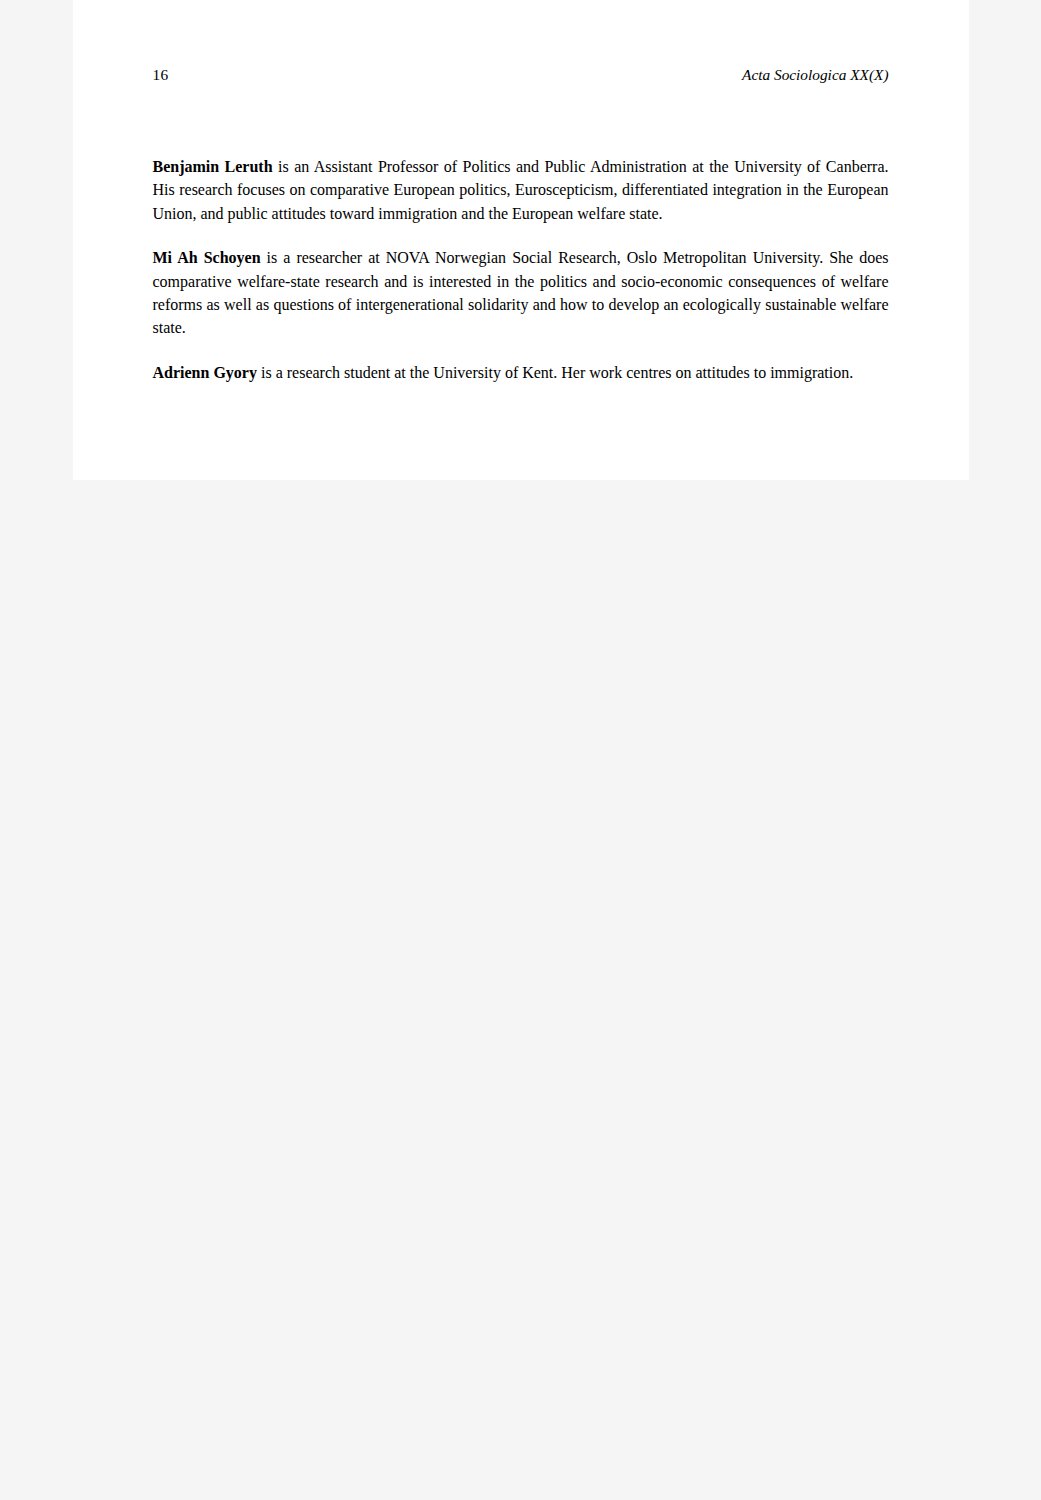16 Acta Sociologica XX(X)
Benjamin Leruth is an Assistant Professor of Politics and Public Administration at the University of Canberra. His research focuses on comparative European politics, Euroscepticism, differentiated integration in the European Union, and public attitudes toward immigration and the European welfare state.
Mi Ah Schoyen is a researcher at NOVA Norwegian Social Research, Oslo Metropolitan University. She does comparative welfare-state research and is interested in the politics and socio-economic consequences of welfare reforms as well as questions of intergenerational solidarity and how to develop an ecologically sustainable welfare state.
Adrienn Gyory is a research student at the University of Kent. Her work centres on attitudes to immigration.